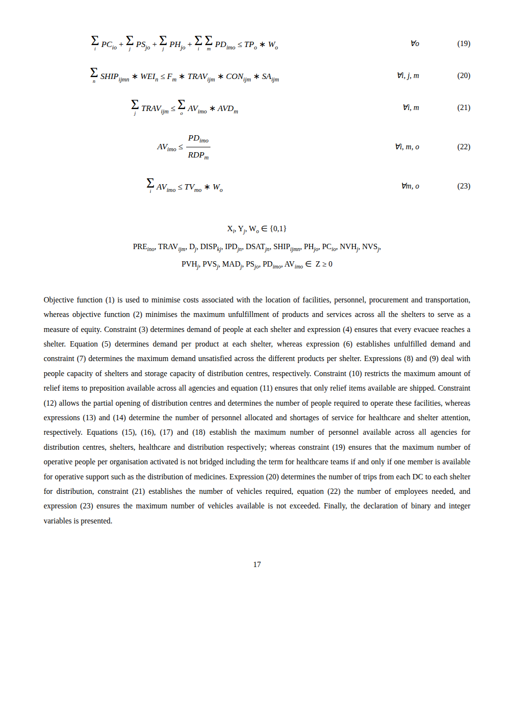| Σ i PC io + Σ j PS jo + Σ j PH jo + Σ i Σ m PD imo ≤ TP o ∗ W o | ∀o | (19) |
| Σ n SHIP ijmn ∗ WEI n ≤ F m ∗ TRAV ijm ∗ CON ijm ∗ SA ijm | ∀i, j, m | (20) |
| Σ j TRAV ijm ≤ Σ o AV imo ∗ AVD m | ∀i, m | (21) |
| AV imo ≤ PD imo RDP m | ∀i, m, o | (22) |
| Σ i AV imo ≤ TV mo ∗ W o | ∀m, o | (23) |
Xi, Yj, Wo ∈ {0,1}
PREino, TRAVijm, Dj, DISPkj, IPDjn, DSATjn, SHIPijmn, PHjo, PCio, NVHj, NVSj,
PVHj, PVSj, MADj, PSjo, PDimo, AVimo ∈ Z ≥ 0
Objective function (1) is used to minimise costs associated with the location of facilities, personnel, procurement and transportation, whereas objective function (2) minimises the maximum unfulfillment of products and services across all the shelters to serve as a measure of equity. Constraint (3) determines demand of people at each shelter and expression (4) ensures that every evacuee reaches a shelter. Equation (5) determines demand per product at each shelter, whereas expression (6) establishes unfulfilled demand and constraint (7) determines the maximum demand unsatisfied across the different products per shelter. Expressions (8) and (9) deal with people capacity of shelters and storage capacity of distribution centres, respectively. Constraint (10) restricts the maximum amount of relief items to preposition available across all agencies and equation (11) ensures that only relief items available are shipped. Constraint (12) allows the partial opening of distribution centres and determines the number of people required to operate these facilities, whereas expressions (13) and (14) determine the number of personnel allocated and shortages of service for healthcare and shelter attention, respectively. Equations (15), (16), (17) and (18) establish the maximum number of personnel available across all agencies for distribution centres, shelters, healthcare and distribution respectively; whereas constraint (19) ensures that the maximum number of operative people per organisation activated is not bridged including the term for healthcare teams if and only if one member is available for operative support such as the distribution of medicines. Expression (20) determines the number of trips from each DC to each shelter for distribution, constraint (21) establishes the number of vehicles required, equation (22) the number of employees needed, and expression (23) ensures the maximum number of vehicles available is not exceeded. Finally, the declaration of binary and integer variables is presented.
17